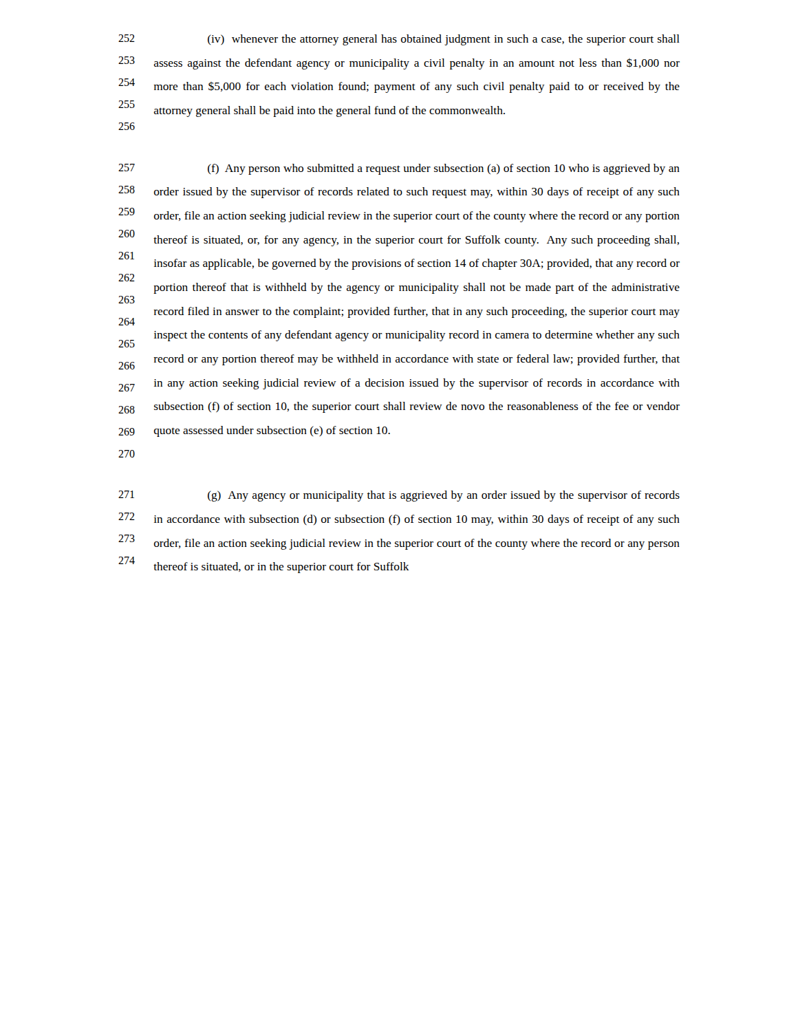252
253
254
255
256
(iv) whenever the attorney general has obtained judgment in such a case, the superior court shall assess against the defendant agency or municipality a civil penalty in an amount not less than $1,000 nor more than $5,000 for each violation found; payment of any such civil penalty paid to or received by the attorney general shall be paid into the general fund of the commonwealth.
257
258
259
260
261
262
263
264
265
266
267
268
269
270
(f) Any person who submitted a request under subsection (a) of section 10 who is aggrieved by an order issued by the supervisor of records related to such request may, within 30 days of receipt of any such order, file an action seeking judicial review in the superior court of the county where the record or any portion thereof is situated, or, for any agency, in the superior court for Suffolk county. Any such proceeding shall, insofar as applicable, be governed by the provisions of section 14 of chapter 30A; provided, that any record or portion thereof that is withheld by the agency or municipality shall not be made part of the administrative record filed in answer to the complaint; provided further, that in any such proceeding, the superior court may inspect the contents of any defendant agency or municipality record in camera to determine whether any such record or any portion thereof may be withheld in accordance with state or federal law; provided further, that in any action seeking judicial review of a decision issued by the supervisor of records in accordance with subsection (f) of section 10, the superior court shall review de novo the reasonableness of the fee or vendor quote assessed under subsection (e) of section 10.
271
272
273
274
(g) Any agency or municipality that is aggrieved by an order issued by the supervisor of records in accordance with subsection (d) or subsection (f) of section 10 may, within 30 days of receipt of any such order, file an action seeking judicial review in the superior court of the county where the record or any person thereof is situated, or in the superior court for Suffolk